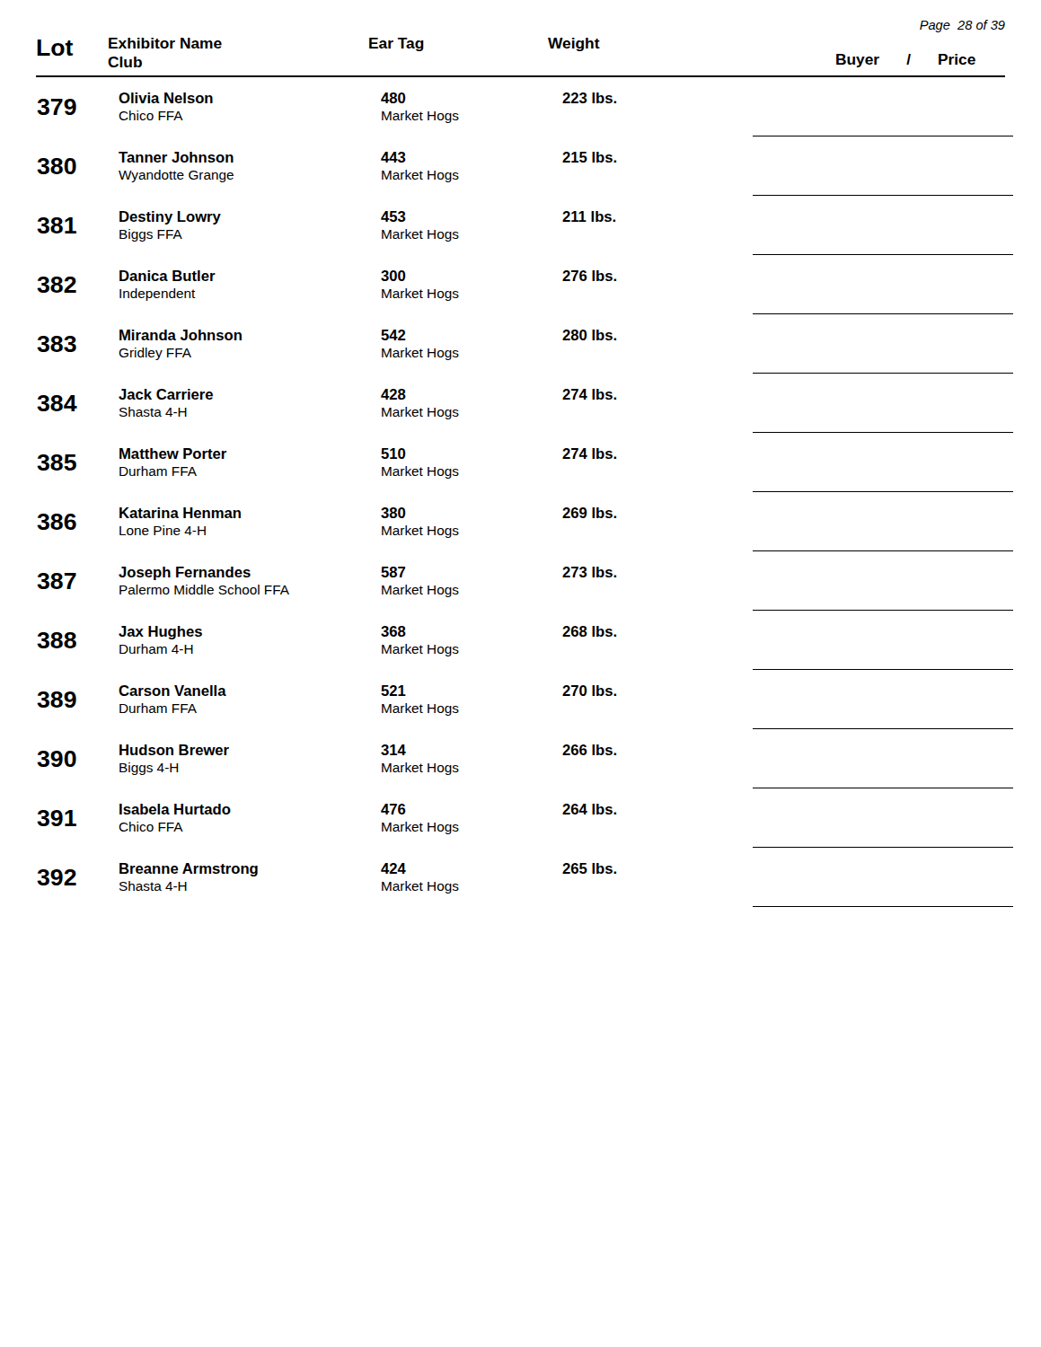Page 28 of 39
| Lot | Exhibitor Name Club | Ear Tag | Weight | Buyer / Price |
| 379 | Olivia Nelson Chico FFA | 480 Market Hogs | 223 lbs. | |
| 380 | Tanner Johnson Wyandotte Grange | 443 Market Hogs | 215 lbs. | |
| 381 | Destiny Lowry Biggs FFA | 453 Market Hogs | 211 lbs. | |
| 382 | Danica Butler Independent | 300 Market Hogs | 276 lbs. | |
| 383 | Miranda Johnson Gridley FFA | 542 Market Hogs | 280 lbs. | |
| 384 | Jack Carriere Shasta 4-H | 428 Market Hogs | 274 lbs. | |
| 385 | Matthew Porter Durham FFA | 510 Market Hogs | 274 lbs. | |
| 386 | Katarina Henman Lone Pine 4-H | 380 Market Hogs | 269 lbs. | |
| 387 | Joseph Fernandes Palermo Middle School FFA | 587 Market Hogs | 273 lbs. | |
| 388 | Jax Hughes Durham 4-H | 368 Market Hogs | 268 lbs. | |
| 389 | Carson Vanella Durham FFA | 521 Market Hogs | 270 lbs. | |
| 390 | Hudson Brewer Biggs 4-H | 314 Market Hogs | 266 lbs. | |
| 391 | Isabela Hurtado Chico FFA | 476 Market Hogs | 264 lbs. | |
| 392 | Breanne Armstrong Shasta 4-H | 424 Market Hogs | 265 lbs. | |